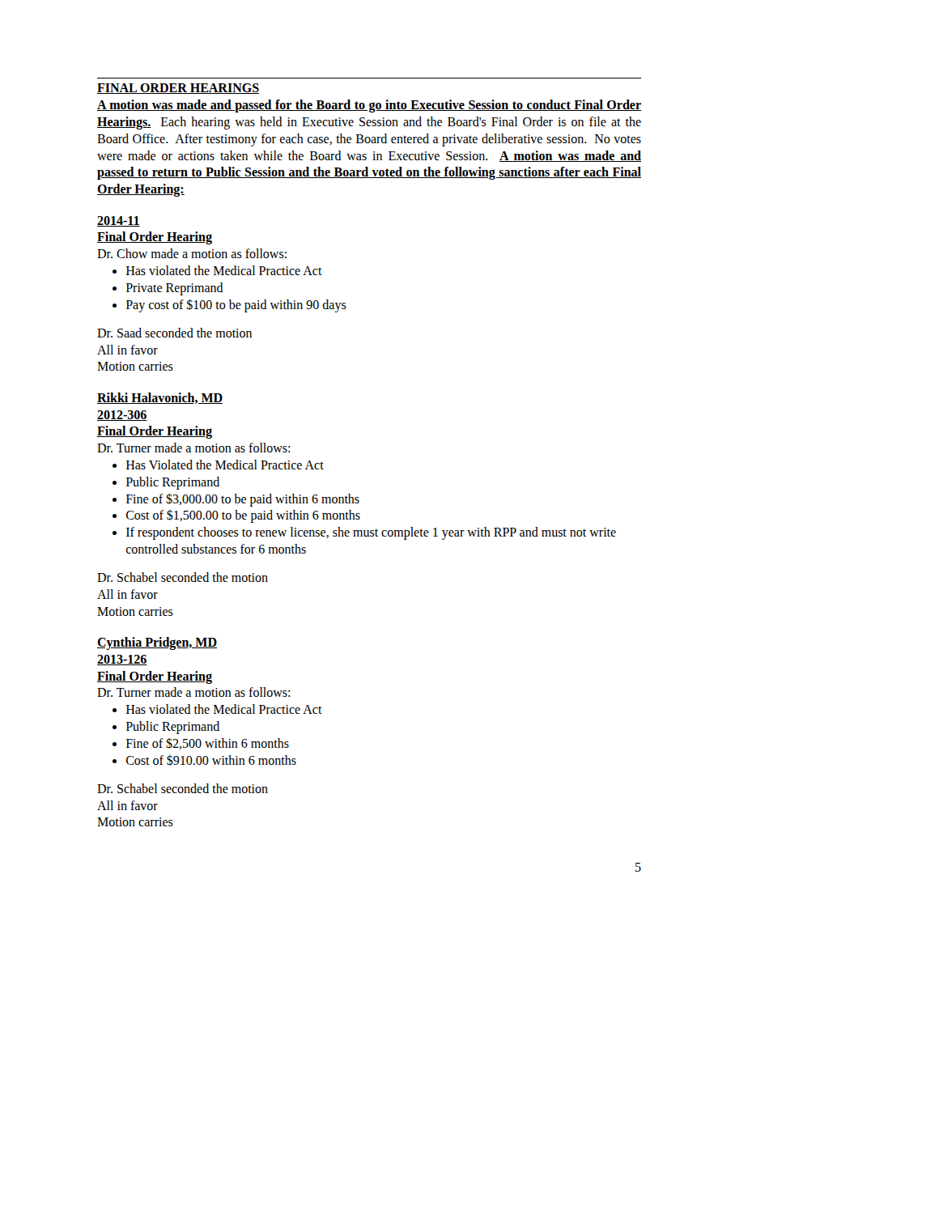FINAL ORDER HEARINGS
A motion was made and passed for the Board to go into Executive Session to conduct Final Order Hearings. Each hearing was held in Executive Session and the Board's Final Order is on file at the Board Office. After testimony for each case, the Board entered a private deliberative session. No votes were made or actions taken while the Board was in Executive Session. A motion was made and passed to return to Public Session and the Board voted on the following sanctions after each Final Order Hearing:
2014-11
Final Order Hearing
Dr. Chow made a motion as follows:
Has violated the Medical Practice Act
Private Reprimand
Pay cost of $100 to be paid within 90 days
Dr. Saad seconded the motion
All in favor
Motion carries
Rikki Halavonich, MD
2012-306
Final Order Hearing
Dr. Turner made a motion as follows:
Has Violated the Medical Practice Act
Public Reprimand
Fine of $3,000.00 to be paid within 6 months
Cost of $1,500.00 to be paid within 6 months
If respondent chooses to renew license, she must complete 1 year with RPP and must not write controlled substances for 6 months
Dr. Schabel seconded the motion
All in favor
Motion carries
Cynthia Pridgen, MD
2013-126
Final Order Hearing
Dr. Turner made a motion as follows:
Has violated the Medical Practice Act
Public Reprimand
Fine of $2,500 within 6 months
Cost of $910.00 within 6 months
Dr. Schabel seconded the motion
All in favor
Motion carries
5